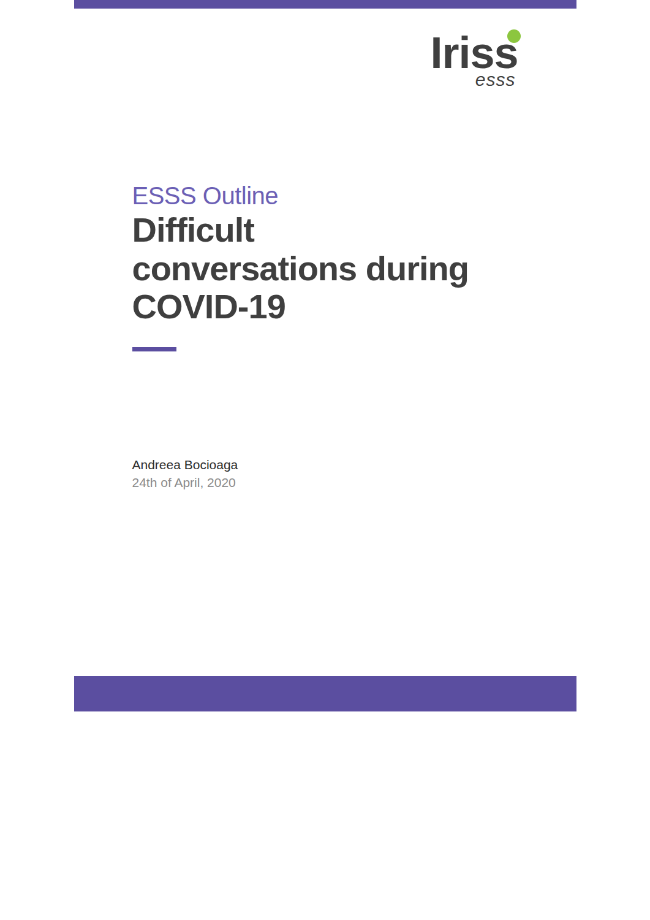Iriss
esss
ESSS Outline
Difficult conversations during COVID-19
Andreea Bocioaga
24th of April, 2020